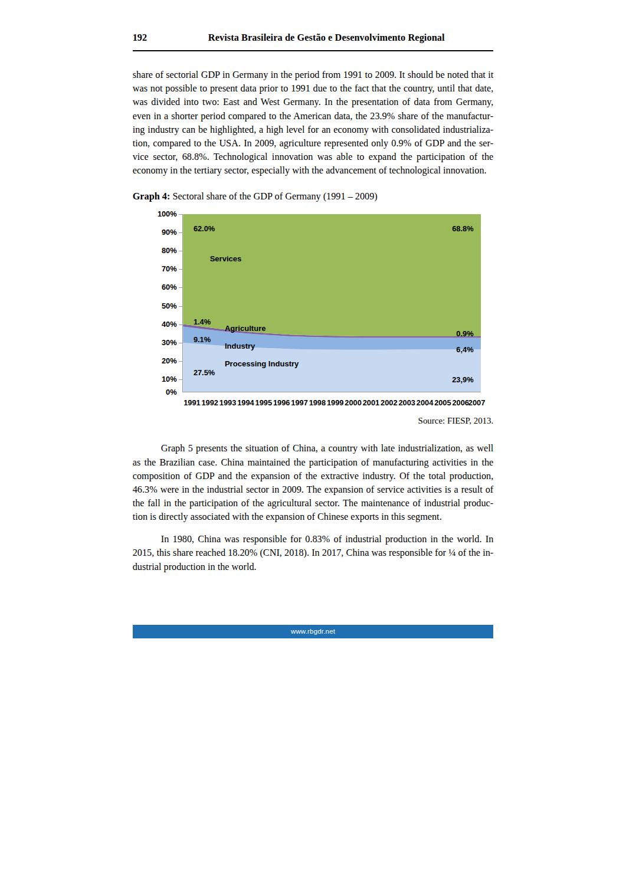192 Revista Brasileira de Gestão e Desenvolvimento Regional
share of sectorial GDP in Germany in the period from 1991 to 2009. It should be noted that it was not possible to present data prior to 1991 due to the fact that the country, until that date, was divided into two: East and West Germany. In the presentation of data from Germany, even in a shorter period compared to the American data, the 23.9% share of the manufacturing industry can be highlighted, a high level for an economy with consolidated industrialization, compared to the USA. In 2009, agriculture represented only 0.9% of GDP and the service sector, 68.8%. Technological innovation was able to expand the participation of the economy in the tertiary sector, especially with the advancement of technological innovation.
Graph 4: Sectoral share of the GDP of Germany (1991 – 2009)
100%
90%
80%
70%
60%
50%
40%
30%
20%
10%
0%
62.0%
68.8%
Services
1.4%
Agriculture
0.9%
9.1%
Industry
6,4%
Processing Industry
27.5%
23,9%
1991
1992
1993
1994
1995
1996
1997
1998
1999
2000
2001
2002
2003
2004
2005
2006
2007
Source: FIESP, 2013.
Graph 5 presents the situation of China, a country with late industrialization, as well as the Brazilian case. China maintained the participation of manufacturing activities in the composition of GDP and the expansion of the extractive industry. Of the total production, 46.3% were in the industrial sector in 2009. The expansion of service activities is a result of the fall in the participation of the agricultural sector. The maintenance of industrial production is directly associated with the expansion of Chinese exports in this segment.
In 1980, China was responsible for 0.83% of industrial production in the world. In 2015, this share reached 18.20% (CNI, 2018). In 2017, China was responsible for ¼ of the industrial production in the world.
www.rbgdr.net